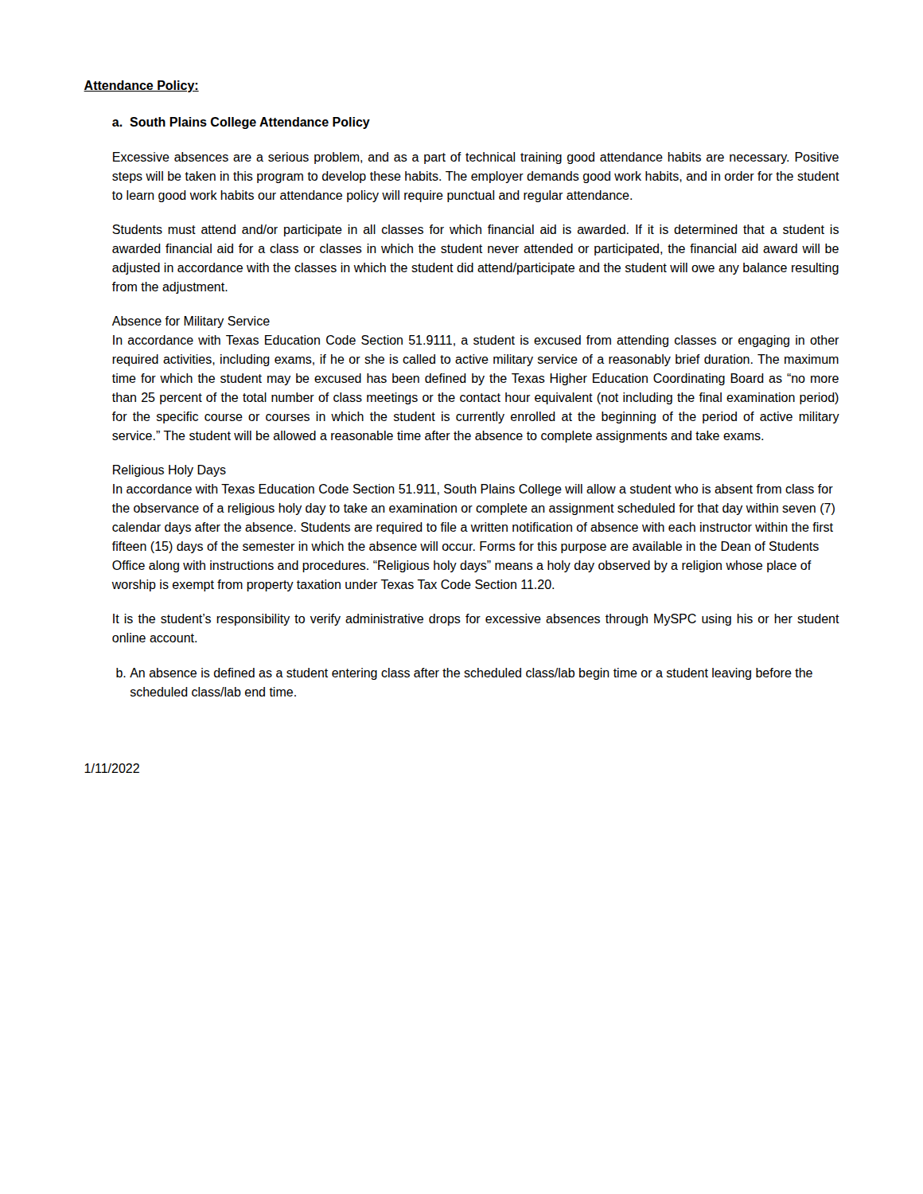Attendance Policy:
a. South Plains College Attendance Policy
Excessive absences are a serious problem, and as a part of technical training good attendance habits are necessary. Positive steps will be taken in this program to develop these habits. The employer demands good work habits, and in order for the student to learn good work habits our attendance policy will require punctual and regular attendance.
Students must attend and/or participate in all classes for which financial aid is awarded. If it is determined that a student is awarded financial aid for a class or classes in which the student never attended or participated, the financial aid award will be adjusted in accordance with the classes in which the student did attend/participate and the student will owe any balance resulting from the adjustment.
Absence for Military Service
In accordance with Texas Education Code Section 51.9111, a student is excused from attending classes or engaging in other required activities, including exams, if he or she is called to active military service of a reasonably brief duration. The maximum time for which the student may be excused has been defined by the Texas Higher Education Coordinating Board as “no more than 25 percent of the total number of class meetings or the contact hour equivalent (not including the final examination period) for the specific course or courses in which the student is currently enrolled at the beginning of the period of active military service.” The student will be allowed a reasonable time after the absence to complete assignments and take exams.
Religious Holy Days
In accordance with Texas Education Code Section 51.911, South Plains College will allow a student who is absent from class for the observance of a religious holy day to take an examination or complete an assignment scheduled for that day within seven (7) calendar days after the absence. Students are required to file a written notification of absence with each instructor within the first fifteen (15) days of the semester in which the absence will occur. Forms for this purpose are available in the Dean of Students Office along with instructions and procedures. “Religious holy days” means a holy day observed by a religion whose place of worship is exempt from property taxation under Texas Tax Code Section 11.20.
It is the student’s responsibility to verify administrative drops for excessive absences through MySPC using his or her student online account.
An absence is defined as a student entering class after the scheduled class/lab begin time or a student leaving before the scheduled class/lab end time.
1/11/2022